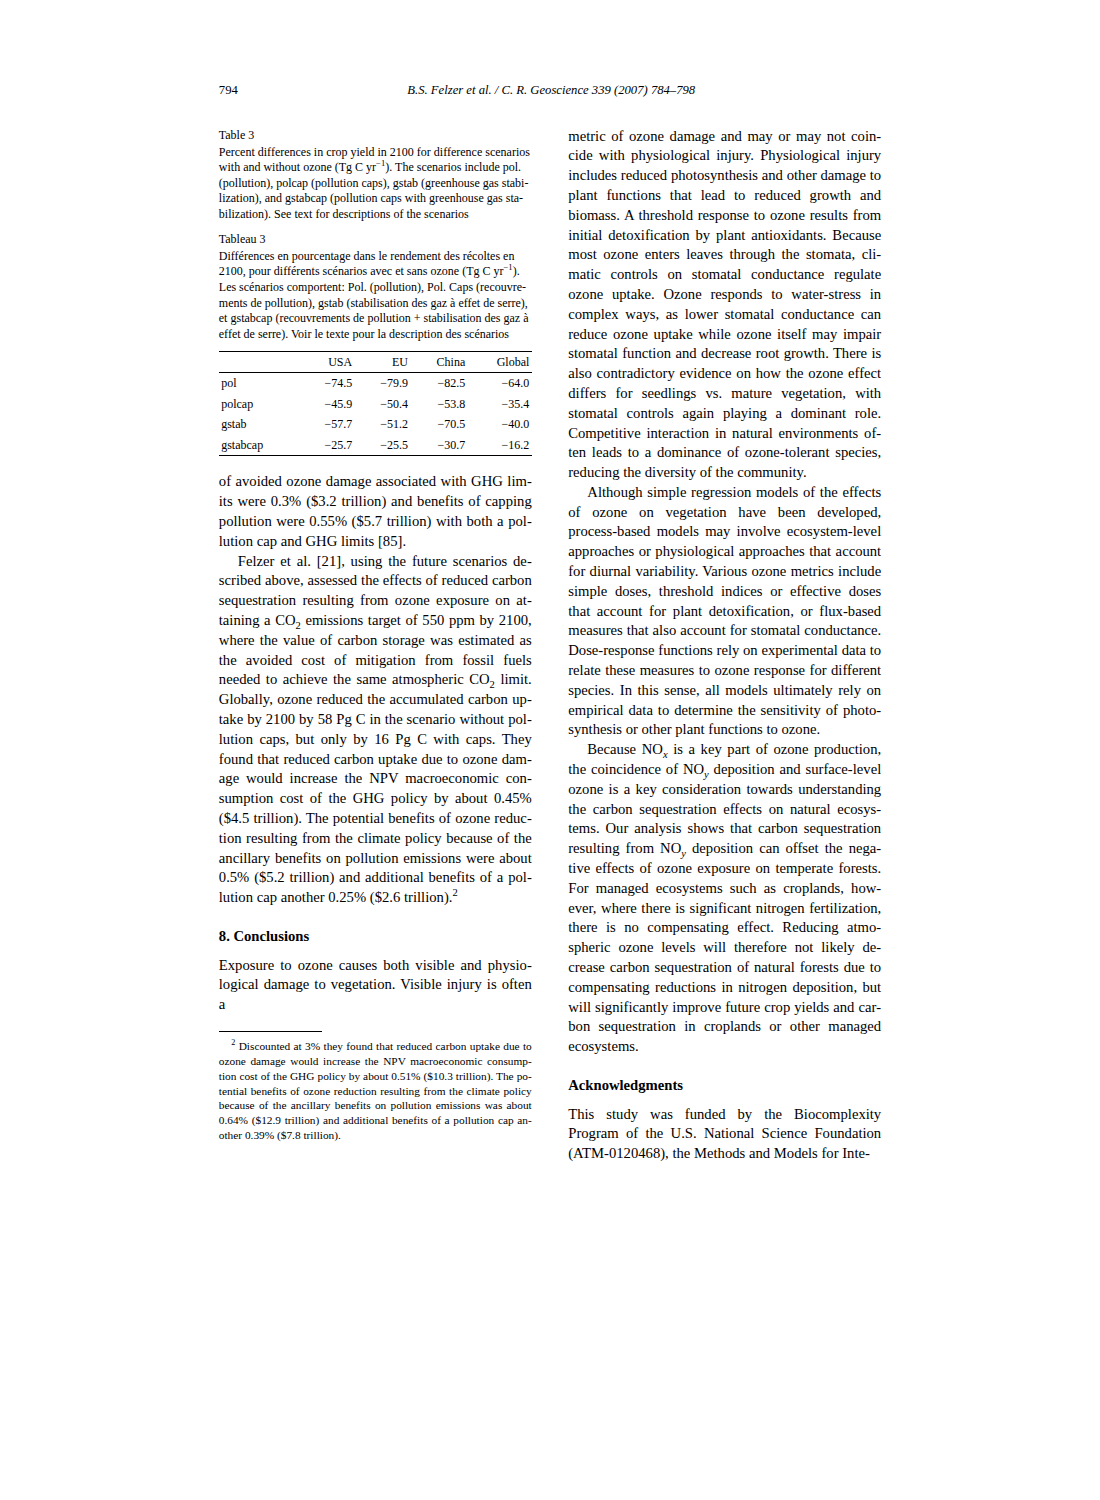794 B.S. Felzer et al. / C. R. Geoscience 339 (2007) 784–798
Table 3
Percent differences in crop yield in 2100 for difference scenarios with and without ozone (Tg C yr−1). The scenarios include pol. (pollution), polcap (pollution caps), gstab (greenhouse gas stabilization), and gstabcap (pollution caps with greenhouse gas stabilization). See text for descriptions of the scenarios
Tableau 3
Différences en pourcentage dans le rendement des récoltes en 2100, pour différents scénarios avec et sans ozone (Tg C yr−1). Les scénarios comportent: Pol. (pollution), Pol. Caps (recouvrements de pollution), gstab (stabilisation des gaz à effet de serre), et gstabcap (recouvrements de pollution + stabilisation des gaz à effet de serre). Voir le texte pour la description des scénarios
| | USA | EU | China | Global |
| --- | --- | --- | --- | --- |
| pol | −74.5 | −79.9 | −82.5 | −64.0 |
| polcap | −45.9 | −50.4 | −53.8 | −35.4 |
| gstab | −57.7 | −51.2 | −70.5 | −40.0 |
| gstabcap | −25.7 | −25.5 | −30.7 | −16.2 |
of avoided ozone damage associated with GHG limits were 0.3% ($3.2 trillion) and benefits of capping pollution were 0.55% ($5.7 trillion) with both a pollution cap and GHG limits [85].
Felzer et al. [21], using the future scenarios described above, assessed the effects of reduced carbon sequestration resulting from ozone exposure on attaining a CO2 emissions target of 550 ppm by 2100, where the value of carbon storage was estimated as the avoided cost of mitigation from fossil fuels needed to achieve the same atmospheric CO2 limit. Globally, ozone reduced the accumulated carbon uptake by 2100 by 58 Pg C in the scenario without pollution caps, but only by 16 Pg C with caps. They found that reduced carbon uptake due to ozone damage would increase the NPV macroeconomic consumption cost of the GHG policy by about 0.45% ($4.5 trillion). The potential benefits of ozone reduction resulting from the climate policy because of the ancillary benefits on pollution emissions were about 0.5% ($5.2 trillion) and additional benefits of a pollution cap another 0.25% ($2.6 trillion).2
8. Conclusions
Exposure to ozone causes both visible and physiological damage to vegetation. Visible injury is often a
2 Discounted at 3% they found that reduced carbon uptake due to ozone damage would increase the NPV macroeconomic consumption cost of the GHG policy by about 0.51% ($10.3 trillion). The potential benefits of ozone reduction resulting from the climate policy because of the ancillary benefits on pollution emissions was about 0.64% ($12.9 trillion) and additional benefits of a pollution cap another 0.39% ($7.8 trillion).
metric of ozone damage and may or may not coincide with physiological injury. Physiological injury includes reduced photosynthesis and other damage to plant functions that lead to reduced growth and biomass. A threshold response to ozone results from initial detoxification by plant antioxidants. Because most ozone enters leaves through the stomata, climatic controls on stomatal conductance regulate ozone uptake. Ozone responds to water-stress in complex ways, as lower stomatal conductance can reduce ozone uptake while ozone itself may impair stomatal function and decrease root growth. There is also contradictory evidence on how the ozone effect differs for seedlings vs. mature vegetation, with stomatal controls again playing a dominant role. Competitive interaction in natural environments often leads to a dominance of ozone-tolerant species, reducing the diversity of the community.
Although simple regression models of the effects of ozone on vegetation have been developed, process-based models may involve ecosystem-level approaches or physiological approaches that account for diurnal variability. Various ozone metrics include simple doses, threshold indices or effective doses that account for plant detoxification, or flux-based measures that also account for stomatal conductance. Dose-response functions rely on experimental data to relate these measures to ozone response for different species. In this sense, all models ultimately rely on empirical data to determine the sensitivity of photosynthesis or other plant functions to ozone.
Because NOx is a key part of ozone production, the coincidence of NOy deposition and surface-level ozone is a key consideration towards understanding the carbon sequestration effects on natural ecosystems. Our analysis shows that carbon sequestration resulting from NOy deposition can offset the negative effects of ozone exposure on temperate forests. For managed ecosystems such as croplands, however, where there is significant nitrogen fertilization, there is no compensating effect. Reducing atmospheric ozone levels will therefore not likely decrease carbon sequestration of natural forests due to compensating reductions in nitrogen deposition, but will significantly improve future crop yields and carbon sequestration in croplands or other managed ecosystems.
Acknowledgments
This study was funded by the Biocomplexity Program of the U.S. National Science Foundation (ATM-0120468), the Methods and Models for Inte-